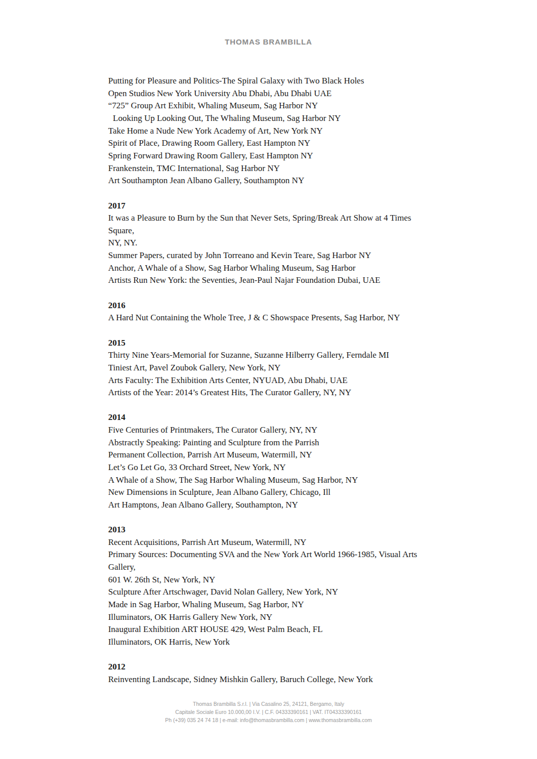THOMAS BRAMBILLA
Putting for Pleasure and Politics-The Spiral Galaxy with Two Black Holes
Open Studios New York University Abu Dhabi, Abu Dhabi UAE
“725” Group Art Exhibit, Whaling Museum, Sag Harbor NY
Looking Up Looking Out, The Whaling Museum, Sag Harbor NY
Take Home a Nude New York Academy of Art, New York NY
Spirit of Place, Drawing Room Gallery, East Hampton NY
Spring Forward Drawing Room Gallery, East Hampton NY
Frankenstein, TMC International, Sag Harbor NY
Art Southampton Jean Albano Gallery, Southampton NY
2017
It was a Pleasure to Burn by the Sun that Never Sets, Spring/Break Art Show at 4 Times Square,
NY, NY.
Summer Papers, curated by John Torreano and Kevin Teare, Sag Harbor NY
Anchor, A Whale of a Show, Sag Harbor Whaling Museum, Sag Harbor
Artists Run New York: the Seventies, Jean-Paul Najar Foundation Dubai, UAE
2016
A Hard Nut Containing the Whole Tree, J & C Showspace Presents, Sag Harbor, NY
2015
Thirty Nine Years-Memorial for Suzanne, Suzanne Hilberry Gallery, Ferndale MI
Tiniest Art, Pavel Zoubok Gallery, New York, NY
Arts Faculty: The Exhibition Arts Center, NYUAD, Abu Dhabi, UAE
Artists of the Year: 2014’s Greatest Hits, The Curator Gallery, NY, NY
2014
Five Centuries of Printmakers, The Curator Gallery, NY, NY
Abstractly Speaking: Painting and Sculpture from the Parrish
Permanent Collection, Parrish Art Museum, Watermill, NY
Let’s Go Let Go, 33 Orchard Street, New York, NY
A Whale of a Show, The Sag Harbor Whaling Museum, Sag Harbor, NY
New Dimensions in Sculpture, Jean Albano Gallery, Chicago, Ill
Art Hamptons, Jean Albano Gallery, Southampton, NY
2013
Recent Acquisitions, Parrish Art Museum, Watermill, NY
Primary Sources: Documenting SVA and the New York Art World 1966-1985, Visual Arts Gallery,
601 W. 26th St, New York, NY
Sculpture After Artschwager, David Nolan Gallery, New York, NY
Made in Sag Harbor, Whaling Museum, Sag Harbor, NY
Illuminators, OK Harris Gallery New York, NY
Inaugural Exhibition ART HOUSE 429, West Palm Beach, FL
Illuminators, OK Harris, New York
2012
Reinventing Landscape, Sidney Mishkin Gallery, Baruch College, New York
Thomas Brambilla S.r.l. | Via Casalino 25, 24121, Bergamo, Italy
Capitale Sociale Euro 10.000,00 I.V. | C.F. 04333390161 | VAT. IT04333390161
Ph (+39) 035 24 74 18 | e-mail: info@thomasbrambilla.com | www.thomasbrambilla.com